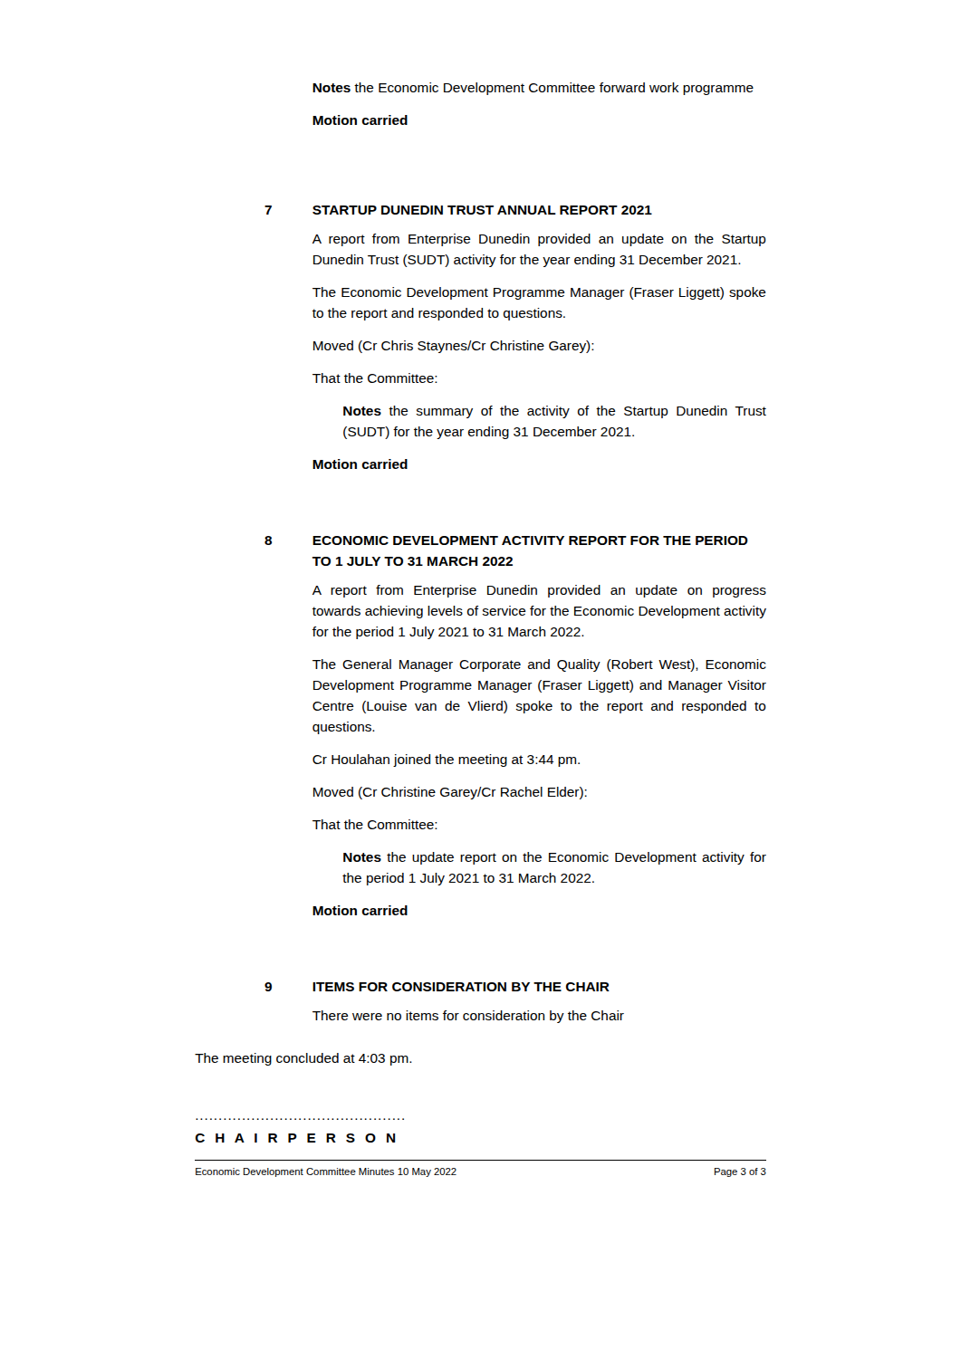Notes the Economic Development Committee forward work programme
Motion carried
7
Startup Dunedin Trust Annual Report 2021
A report from Enterprise Dunedin provided an update on the Startup Dunedin Trust (SUDT) activity for the year ending 31 December 2021.
The Economic Development Programme Manager (Fraser Liggett) spoke to the report and responded to questions.
Moved (Cr Chris Staynes/Cr Christine Garey):
That the Committee:
Notes the summary of the activity of the Startup Dunedin Trust (SUDT) for the year ending 31 December 2021.
Motion carried
8
Economic Development Activity Report for the period to 1 July to 31 March 2022
A report from Enterprise Dunedin provided an update on progress towards achieving levels of service for the Economic Development activity for the period 1 July 2021 to 31 March 2022.
The General Manager Corporate and Quality (Robert West), Economic Development Programme Manager (Fraser Liggett) and Manager Visitor Centre (Louise van de Vlierd) spoke to the report and responded to questions.
Cr Houlahan joined the meeting at 3:44 pm.
Moved (Cr Christine Garey/Cr Rachel Elder):
That the Committee:
Notes the update report on the Economic Development activity for the period 1 July 2021 to 31 March 2022.
Motion carried
9
Items for Consideration by the Chair
There were no items for consideration by the Chair
The meeting concluded at 4:03 pm.
.............................................
C H A I R P E R S O N
Economic Development Committee Minutes 10 May 2022 Page 3 of 3